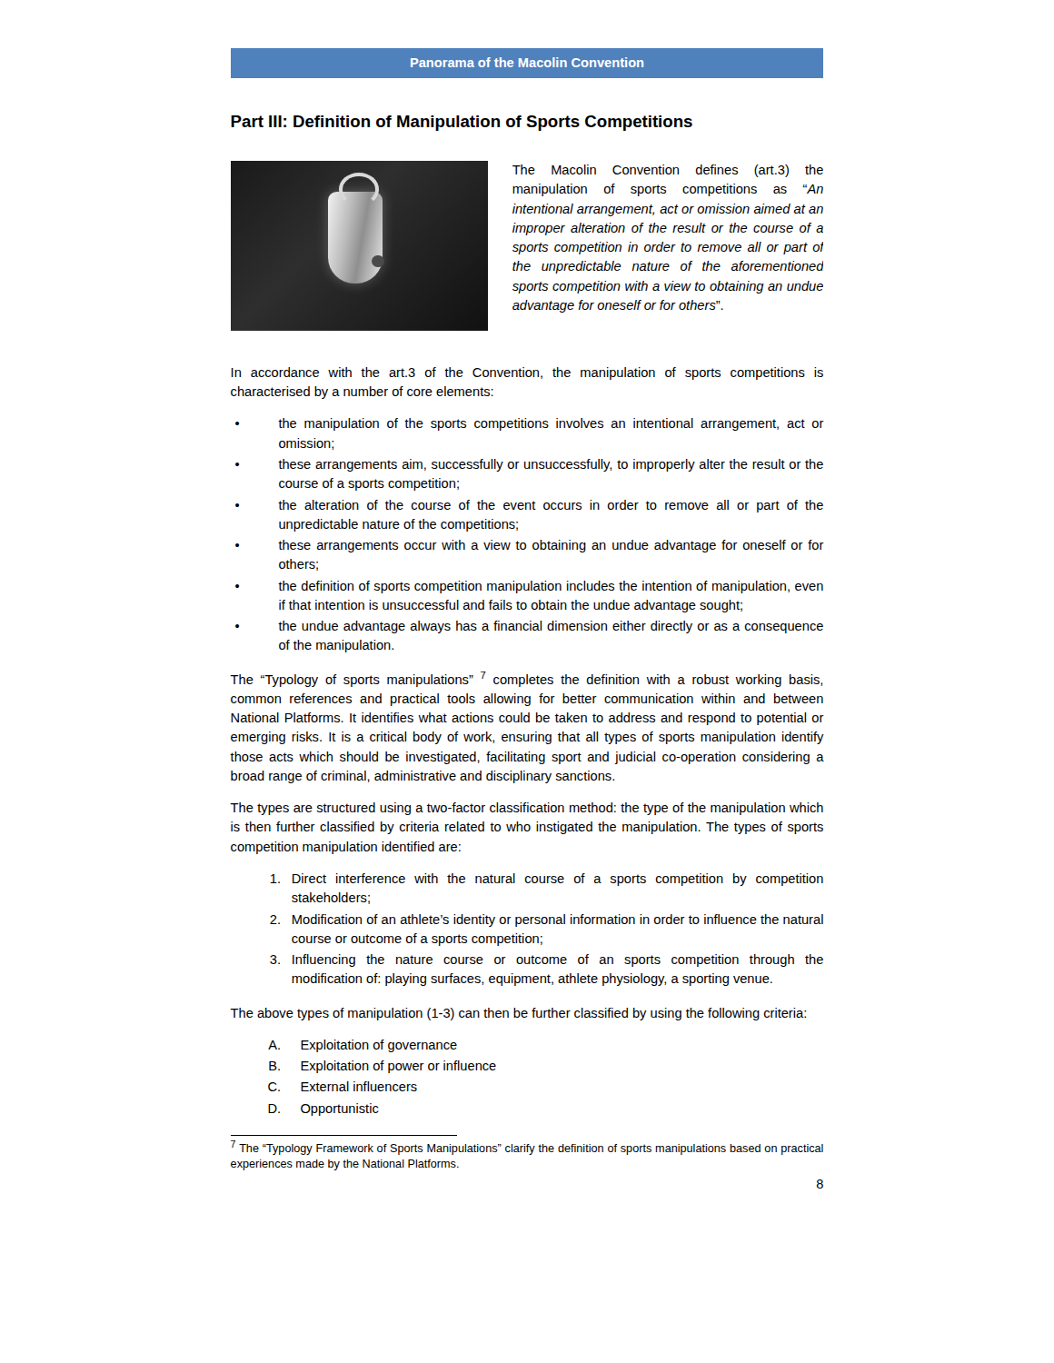Panorama of the Macolin Convention
Part III: Definition of Manipulation of Sports Competitions
The Macolin Convention defines (art.3) the manipulation of sports competitions as “An intentional arrangement, act or omission aimed at an improper alteration of the result or the course of a sports competition in order to remove all or part of the unpredictable nature of the aforementioned sports competition with a view to obtaining an undue advantage for oneself or for others”.
In accordance with the art.3 of the Convention, the manipulation of sports competitions is characterised by a number of core elements:
the manipulation of the sports competitions involves an intentional arrangement, act or omission;
these arrangements aim, successfully or unsuccessfully, to improperly alter the result or the course of a sports competition;
the alteration of the course of the event occurs in order to remove all or part of the unpredictable nature of the competitions;
these arrangements occur with a view to obtaining an undue advantage for oneself or for others;
the definition of sports competition manipulation includes the intention of manipulation, even if that intention is unsuccessful and fails to obtain the undue advantage sought;
the undue advantage always has a financial dimension either directly or as a consequence of the manipulation.
The “Typology of sports manipulations” 7 completes the definition with a robust working basis, common references and practical tools allowing for better communication within and between National Platforms. It identifies what actions could be taken to address and respond to potential or emerging risks. It is a critical body of work, ensuring that all types of sports manipulation identify those acts which should be investigated, facilitating sport and judicial co-operation considering a broad range of criminal, administrative and disciplinary sanctions.
The types are structured using a two-factor classification method: the type of the manipulation which is then further classified by criteria related to who instigated the manipulation. The types of sports competition manipulation identified are:
Direct interference with the natural course of a sports competition by competition stakeholders;
Modification of an athlete’s identity or personal information in order to influence the natural course or outcome of a sports competition;
Influencing the nature course or outcome of an sports competition through the modification of: playing surfaces, equipment, athlete physiology, a sporting venue.
The above types of manipulation (1-3) can then be further classified by using the following criteria:
Exploitation of governance
Exploitation of power or influence
External influencers
Opportunistic
7 The “Typology Framework of Sports Manipulations” clarify the definition of sports manipulations based on practical experiences made by the National Platforms.
8